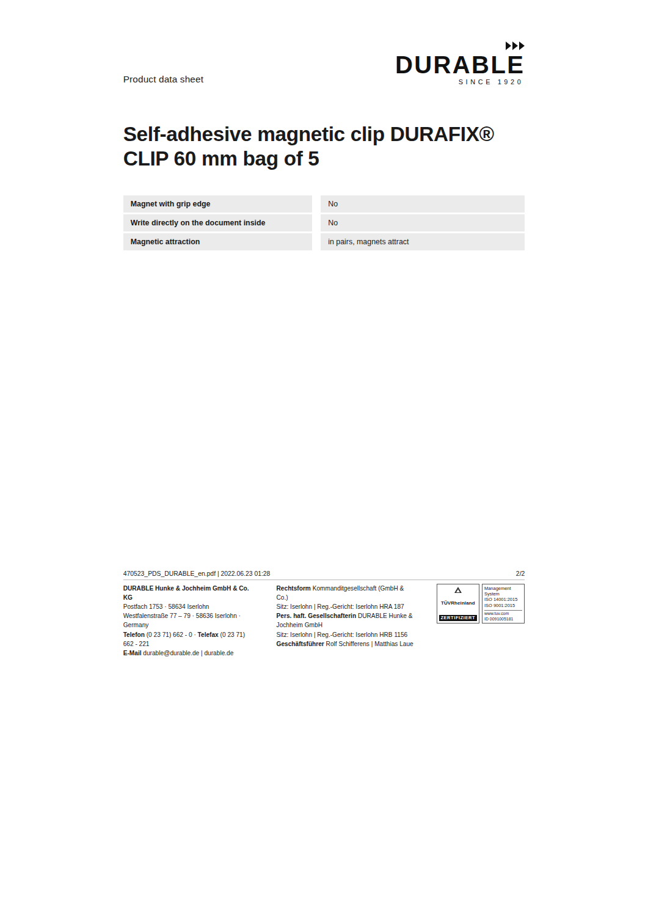Product data sheet
DURABLE
SINCE 1920
Self-adhesive magnetic clip DURAFIX® CLIP 60 mm bag of 5
| Magnet with grip edge | | No |
| Write directly on the document inside | | No |
| Magnetic attraction | | in pairs, magnets attract |
470523_PDS_DURABLE_en.pdf | 2022.06.23 01:28 2/2
DURABLE Hunke & Jochheim GmbH & Co. KG
Postfach 1753 · 58634 Iserlohn
Westfalenstraße 77 – 79 · 58636 Iserlohn · Germany
Telefon (0 23 71) 662 - 0 · Telefax (0 23 71) 662 - 221
E-Mail durable@durable.de | durable.de
Rechtsform Kommanditgesellschaft (GmbH & Co.)
Sitz: Iserlohn | Reg.-Gericht: Iserlohn HRA 187
Pers. haft. Gesellschafterin DURABLE Hunke & Jochheim GmbH
Sitz: Iserlohn | Reg.-Gericht: Iserlohn HRB 1156
Geschäftsführer Rolf Schifferens | Matthias Laue
TÜVRheinland
ZERTIFIZIERT
Management
System
ISO 14001:2015
ISO 9001:2015
www.tuv.com
ID 0091005181